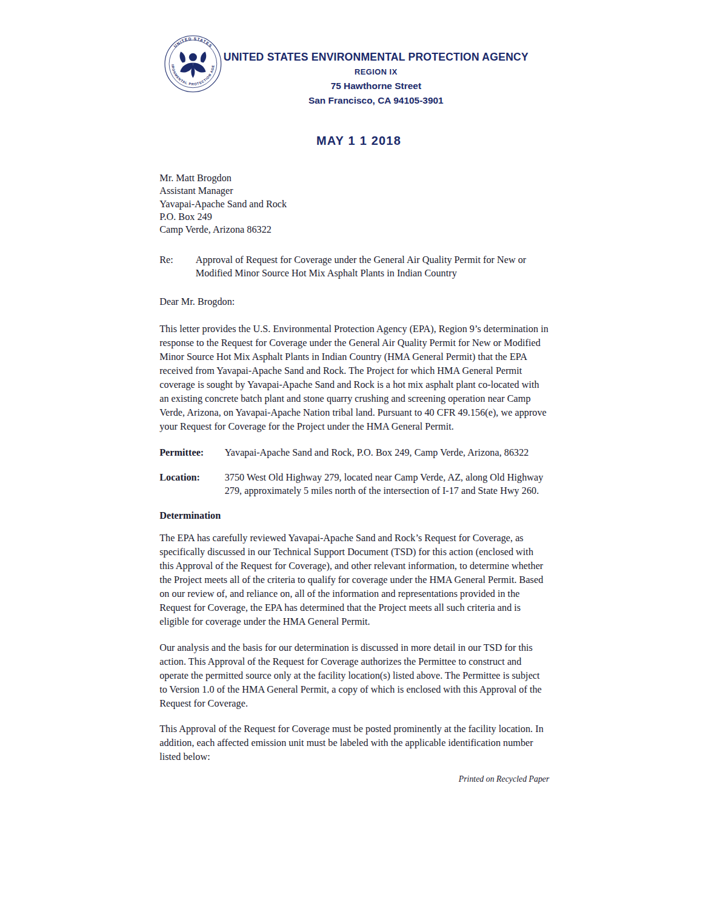UNITED STATES ENVIRONMENTAL PROTECTION AGENCY
UNITED STATES ENVIRONMENTAL PROTECTION AGENCY
REGION IX
75 Hawthorne Street
San Francisco, CA 94105-3901
MAY 1 1 2018
Mr. Matt Brogdon
Assistant Manager
Yavapai-Apache Sand and Rock
P.O. Box 249
Camp Verde, Arizona 86322
Re:
Approval of Request for Coverage under the General Air Quality Permit for New or Modified Minor Source Hot Mix Asphalt Plants in Indian Country
Dear Mr. Brogdon:
This letter provides the U.S. Environmental Protection Agency (EPA), Region 9’s determination in response to the Request for Coverage under the General Air Quality Permit for New or Modified Minor Source Hot Mix Asphalt Plants in Indian Country (HMA General Permit) that the EPA received from Yavapai-Apache Sand and Rock. The Project for which HMA General Permit coverage is sought by Yavapai-Apache Sand and Rock is a hot mix asphalt plant co-located with an existing concrete batch plant and stone quarry crushing and screening operation near Camp Verde, Arizona, on Yavapai-Apache Nation tribal land. Pursuant to 40 CFR 49.156(e), we approve your Request for Coverage for the Project under the HMA General Permit.
Permittee:
Yavapai-Apache Sand and Rock, P.O. Box 249, Camp Verde, Arizona, 86322
Location:
3750 West Old Highway 279, located near Camp Verde, AZ, along Old Highway 279, approximately 5 miles north of the intersection of I-17 and State Hwy 260.
Determination
The EPA has carefully reviewed Yavapai-Apache Sand and Rock’s Request for Coverage, as specifically discussed in our Technical Support Document (TSD) for this action (enclosed with this Approval of the Request for Coverage), and other relevant information, to determine whether the Project meets all of the criteria to qualify for coverage under the HMA General Permit. Based on our review of, and reliance on, all of the information and representations provided in the Request for Coverage, the EPA has determined that the Project meets all such criteria and is eligible for coverage under the HMA General Permit.
Our analysis and the basis for our determination is discussed in more detail in our TSD for this action. This Approval of the Request for Coverage authorizes the Permittee to construct and operate the permitted source only at the facility location(s) listed above. The Permittee is subject to Version 1.0 of the HMA General Permit, a copy of which is enclosed with this Approval of the Request for Coverage.
This Approval of the Request for Coverage must be posted prominently at the facility location. In addition, each affected emission unit must be labeled with the applicable identification number listed below:
Printed on Recycled Paper